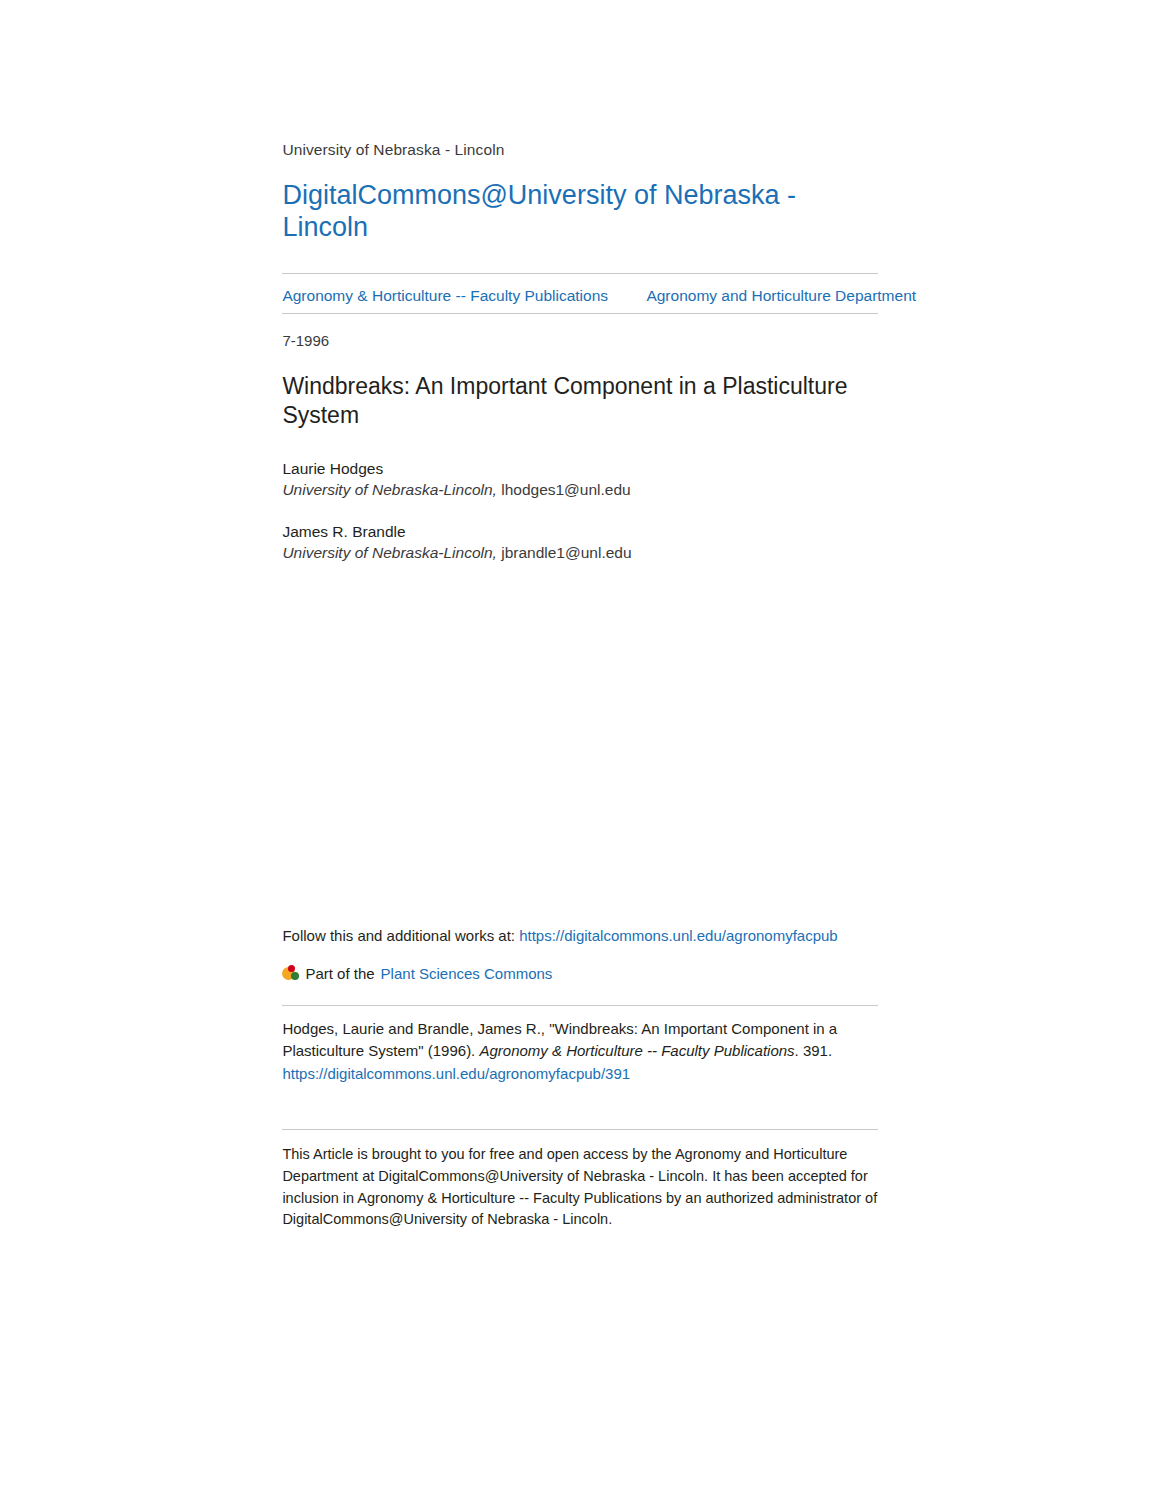University of Nebraska - Lincoln
DigitalCommons@University of Nebraska - Lincoln
Agronomy & Horticulture -- Faculty Publications
Agronomy and Horticulture Department
7-1996
Windbreaks: An Important Component in a Plasticulture System
Laurie Hodges University of Nebraska-Lincoln, lhodges1@unl.edu
James R. Brandle University of Nebraska-Lincoln, jbrandle1@unl.edu
Follow this and additional works at: https://digitalcommons.unl.edu/agronomyfacpub
Part of the Plant Sciences Commons
Hodges, Laurie and Brandle, James R., "Windbreaks: An Important Component in a Plasticulture System" (1996). Agronomy & Horticulture -- Faculty Publications. 391.
https://digitalcommons.unl.edu/agronomyfacpub/391
This Article is brought to you for free and open access by the Agronomy and Horticulture Department at DigitalCommons@University of Nebraska - Lincoln. It has been accepted for inclusion in Agronomy & Horticulture -- Faculty Publications by an authorized administrator of DigitalCommons@University of Nebraska - Lincoln.